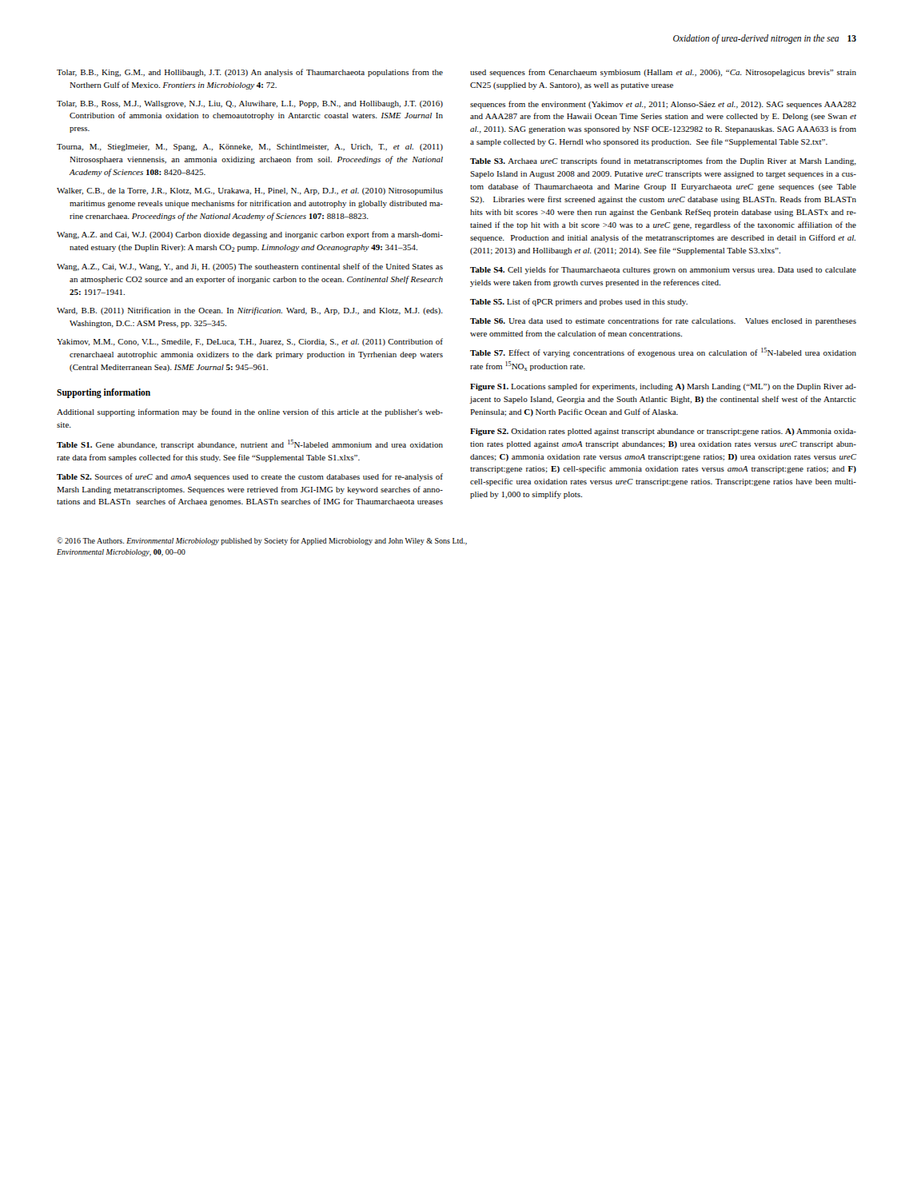Oxidation of urea-derived nitrogen in the sea 13
Tolar, B.B., King, G.M., and Hollibaugh, J.T. (2013) An analysis of Thaumarchaeota populations from the Northern Gulf of Mexico. Frontiers in Microbiology 4: 72.
Tolar, B.B., Ross, M.J., Wallsgrove, N.J., Liu, Q., Aluwihare, L.I., Popp, B.N., and Hollibaugh, J.T. (2016) Contribution of ammonia oxidation to chemoautotrophy in Antarctic coastal waters. ISME Journal In press.
Tourna, M., Stieglmeier, M., Spang, A., Könneke, M., Schintlmeister, A., Urich, T., et al. (2011) Nitrososphaera viennensis, an ammonia oxidizing archaeon from soil. Proceedings of the National Academy of Sciences 108: 8420–8425.
Walker, C.B., de la Torre, J.R., Klotz, M.G., Urakawa, H., Pinel, N., Arp, D.J., et al. (2010) Nitrosopumilus maritimus genome reveals unique mechanisms for nitrification and autotrophy in globally distributed marine crenarchaea. Proceedings of the National Academy of Sciences 107: 8818–8823.
Wang, A.Z. and Cai, W.J. (2004) Carbon dioxide degassing and inorganic carbon export from a marsh-dominated estuary (the Duplin River): A marsh CO2 pump. Limnology and Oceanography 49: 341–354.
Wang, A.Z., Cai, W.J., Wang, Y., and Ji, H. (2005) The southeastern continental shelf of the United States as an atmospheric CO2 source and an exporter of inorganic carbon to the ocean. Continental Shelf Research 25: 1917–1941.
Ward, B.B. (2011) Nitrification in the Ocean. In Nitrification. Ward, B., Arp, D.J., and Klotz, M.J. (eds). Washington, D.C.: ASM Press, pp. 325–345.
Yakimov, M.M., Cono, V.L., Smedile, F., DeLuca, T.H., Juarez, S., Ciordia, S., et al. (2011) Contribution of crenarchaeal autotrophic ammonia oxidizers to the dark primary production in Tyrrhenian deep waters (Central Mediterranean Sea). ISME Journal 5: 945–961.
Supporting information
Additional supporting information may be found in the online version of this article at the publisher's web-site.
Table S1. Gene abundance, transcript abundance, nutrient and 15N-labeled ammonium and urea oxidation rate data from samples collected for this study. See file “Supplemental Table S1.xlxs”.
Table S2. Sources of ureC and amoA sequences used to create the custom databases used for re-analysis of Marsh Landing metatranscriptomes. Sequences were retrieved from JGI-IMG by keyword searches of annotations and BLASTn searches of Archaea genomes. BLASTn searches of IMG for Thaumarchaeota ureases used sequences from Cenarchaeum symbiosum (Hallam et al., 2006), “Ca. Nitrosopelagicus brevis” strain CN25 (supplied by A. Santoro), as well as putative urease
sequences from the environment (Yakimov et al., 2011; Alonso-Sáez et al., 2012). SAG sequences AAA282 and AAA287 are from the Hawaii Ocean Time Series station and were collected by E. Delong (see Swan et al., 2011). SAG generation was sponsored by NSF OCE-1232982 to R. Stepanauskas. SAG AAA633 is from a sample collected by G. Herndl who sponsored its production. See file “Supplemental Table S2.txt”.
Table S3. Archaea ureC transcripts found in metatranscriptomes from the Duplin River at Marsh Landing, Sapelo Island in August 2008 and 2009. Putative ureC transcripts were assigned to target sequences in a custom database of Thaumarchaeota and Marine Group II Euryarchaeota ureC gene sequences (see Table S2). Libraries were first screened against the custom ureC database using BLASTn. Reads from BLASTn hits with bit scores >40 were then run against the Genbank RefSeq protein database using BLASTx and retained if the top hit with a bit score >40 was to a ureC gene, regardless of the taxonomic affiliation of the sequence. Production and initial analysis of the metatranscriptomes are described in detail in Gifford et al. (2011; 2013) and Hollibaugh et al. (2011; 2014). See file “Supplemental Table S3.xlxs”.
Table S4. Cell yields for Thaumarchaeota cultures grown on ammonium versus urea. Data used to calculate yields were taken from growth curves presented in the references cited.
Table S5. List of qPCR primers and probes used in this study.
Table S6. Urea data used to estimate concentrations for rate calculations. Values enclosed in parentheses were ommitted from the calculation of mean concentrations.
Table S7. Effect of varying concentrations of exogenous urea on calculation of 15N-labeled urea oxidation rate from 15NOx production rate.
Figure S1. Locations sampled for experiments, including A) Marsh Landing (“ML”) on the Duplin River adjacent to Sapelo Island, Georgia and the South Atlantic Bight, B) the continental shelf west of the Antarctic Peninsula; and C) North Pacific Ocean and Gulf of Alaska.
Figure S2. Oxidation rates plotted against transcript abundance or transcript:gene ratios. A) Ammonia oxidation rates plotted against amoA transcript abundances; B) urea oxidation rates versus ureC transcript abundances; C) ammonia oxidation rate versus amoA transcript:gene ratios; D) urea oxidation rates versus ureC transcript:gene ratios; E) cell-specific ammonia oxidation rates versus amoA transcript:gene ratios; and F) cell-specific urea oxidation rates versus ureC transcript:gene ratios. Transcript:gene ratios have been multiplied by 1,000 to simplify plots.
© 2016 The Authors. Environmental Microbiology published by Society for Applied Microbiology and John Wiley & Sons Ltd.,
Environmental Microbiology, 00, 00–00